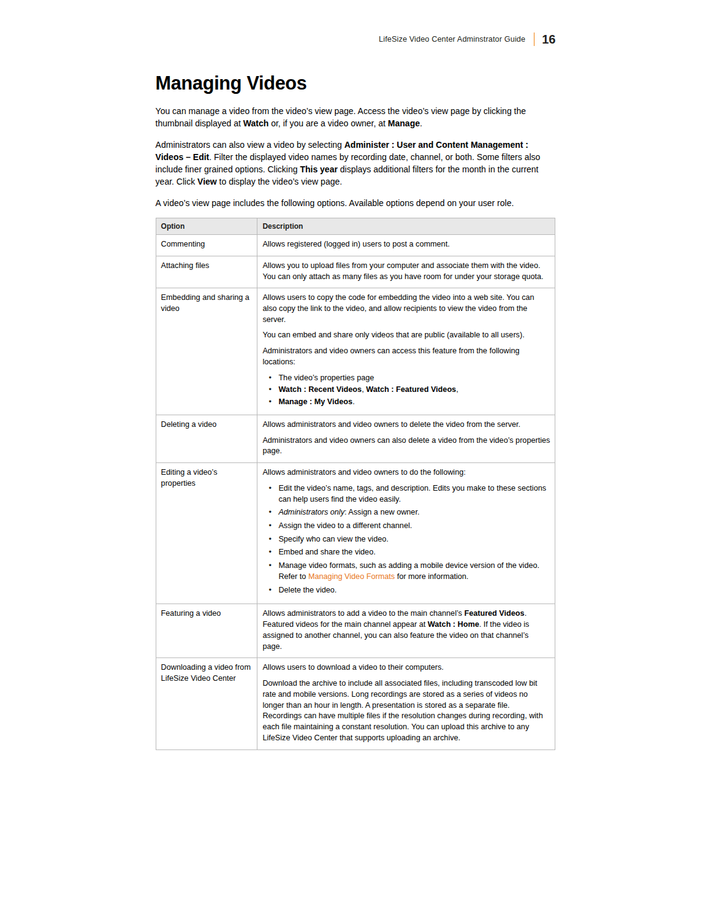LifeSize Video Center Adminstrator Guide 16
Managing Videos
You can manage a video from the video’s view page. Access the video’s view page by clicking the thumbnail displayed at Watch or, if you are a video owner, at Manage.
Administrators can also view a video by selecting Administer : User and Content Management : Videos – Edit. Filter the displayed video names by recording date, channel, or both. Some filters also include finer grained options. Clicking This year displays additional filters for the month in the current year. Click View to display the video’s view page.
A video’s view page includes the following options. Available options depend on your user role.
| Option | Description |
| --- | --- |
| Commenting | Allows registered (logged in) users to post a comment. |
| Attaching files | Allows you to upload files from your computer and associate them with the video. You can only attach as many files as you have room for under your storage quota. |
| Embedding and sharing a video | Allows users to copy the code for embedding the video into a web site. You can also copy the link to the video, and allow recipients to view the video from the server. You can embed and share only videos that are public (available to all users). Administrators and video owners can access this feature from the following locations: The video’s properties page Watch : Recent Videos , Watch : Featured Videos , Manage : My Videos . |
| Deleting a video | Allows administrators and video owners to delete the video from the server. Administrators and video owners can also delete a video from the video’s properties page. |
| Editing a video’s properties | Allows administrators and video owners to do the following: Edit the video’s name, tags, and description. Edits you make to these sections can help users find the video easily. Administrators only : Assign a new owner. Assign the video to a different channel. Specify who can view the video. Embed and share the video. Manage video formats, such as adding a mobile device version of the video. Refer to Managing Video Formats for more information. Delete the video. |
| Featuring a video | Allows administrators to add a video to the main channel’s Featured Videos . Featured videos for the main channel appear at Watch : Home . If the video is assigned to another channel, you can also feature the video on that channel’s page. |
| Downloading a video from LifeSize Video Center | Allows users to download a video to their computers. Download the archive to include all associated files, including transcoded low bit rate and mobile versions. Long recordings are stored as a series of videos no longer than an hour in length. A presentation is stored as a separate file. Recordings can have multiple files if the resolution changes during recording, with each file maintaining a constant resolution. You can upload this archive to any LifeSize Video Center that supports uploading an archive. |